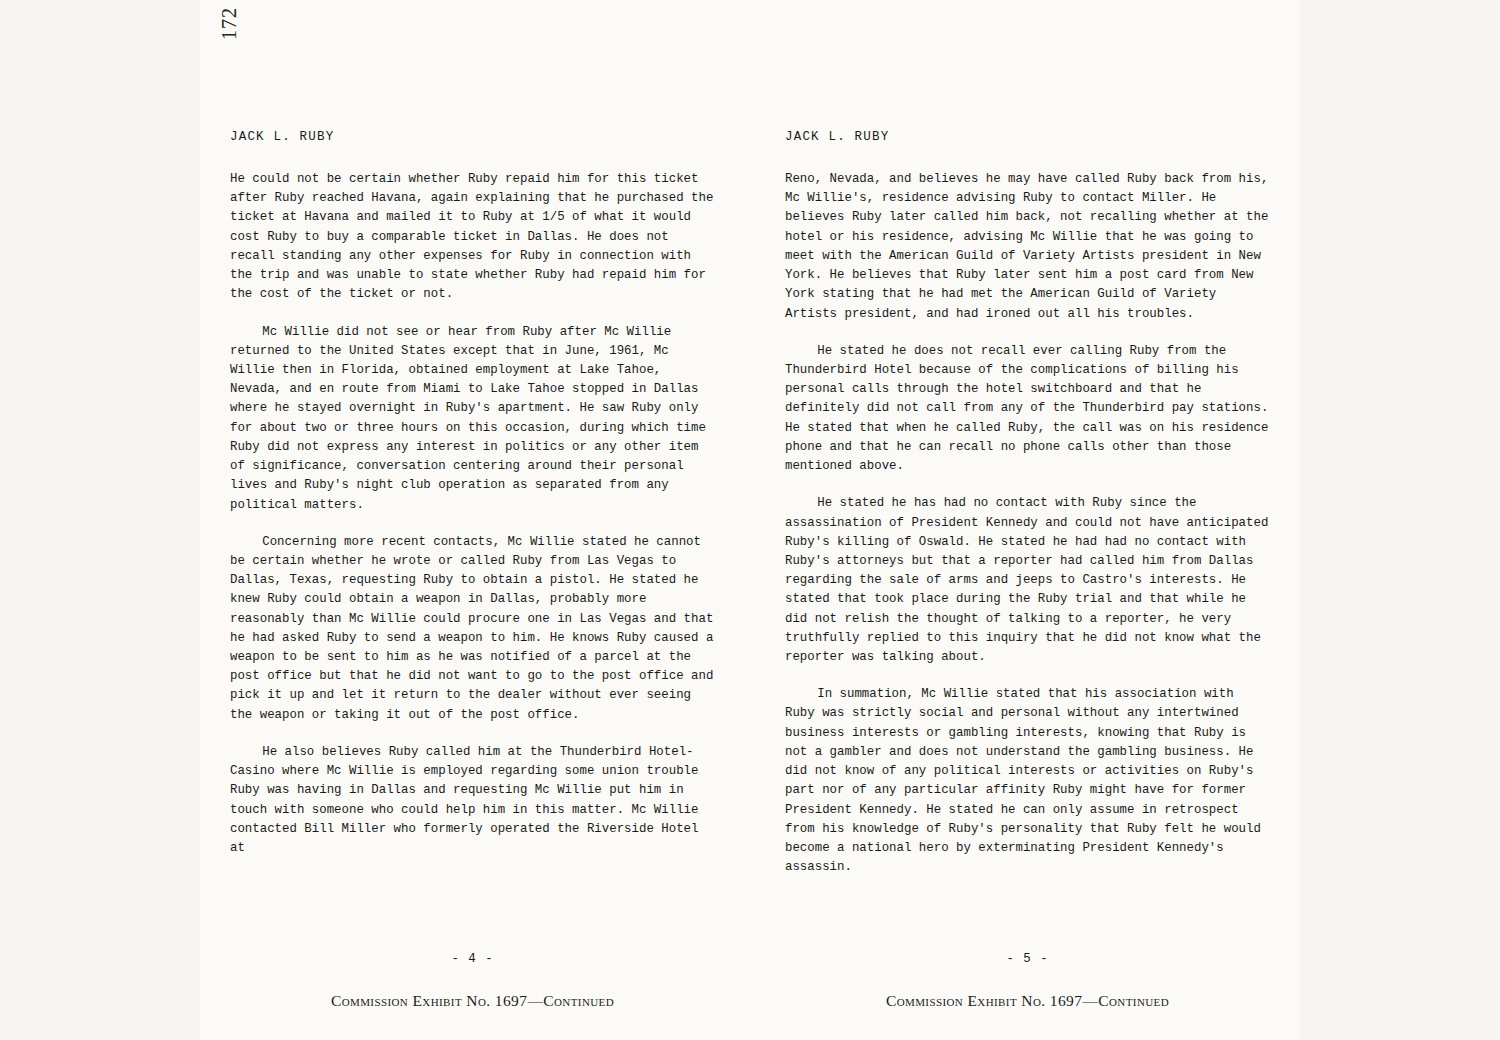172
JACK L. RUBY
He could not be certain whether Ruby repaid him for this ticket after Ruby reached Havana, again explaining that he purchased the ticket at Havana and mailed it to Ruby at 1/5 of what it would cost Ruby to buy a comparable ticket in Dallas. He does not recall standing any other expenses for Ruby in connection with the trip and was unable to state whether Ruby had repaid him for the cost of the ticket or not.
Mc Willie did not see or hear from Ruby after Mc Willie returned to the United States except that in June, 1961, Mc Willie then in Florida, obtained employment at Lake Tahoe, Nevada, and en route from Miami to Lake Tahoe stopped in Dallas where he stayed overnight in Ruby's apartment. He saw Ruby only for about two or three hours on this occasion, during which time Ruby did not express any interest in politics or any other item of significance, conversation centering around their personal lives and Ruby's night club operation as separated from any political matters.
Concerning more recent contacts, Mc Willie stated he cannot be certain whether he wrote or called Ruby from Las Vegas to Dallas, Texas, requesting Ruby to obtain a pistol. He stated he knew Ruby could obtain a weapon in Dallas, probably more reasonably than Mc Willie could procure one in Las Vegas and that he had asked Ruby to send a weapon to him. He knows Ruby caused a weapon to be sent to him as he was notified of a parcel at the post office but that he did not want to go to the post office and pick it up and let it return to the dealer without ever seeing the weapon or taking it out of the post office.
He also believes Ruby called him at the Thunderbird Hotel-Casino where Mc Willie is employed regarding some union trouble Ruby was having in Dallas and requesting Mc Willie put him in touch with someone who could help him in this matter. Mc Willie contacted Bill Miller who formerly operated the Riverside Hotel at
- 4 -
Commission Exhibit No. 1697—Continued
JACK L. RUBY
Reno, Nevada, and believes he may have called Ruby back from his, Mc Willie's, residence advising Ruby to contact Miller. He believes Ruby later called him back, not recalling whether at the hotel or his residence, advising Mc Willie that he was going to meet with the American Guild of Variety Artists president in New York. He believes that Ruby later sent him a post card from New York stating that he had met the American Guild of Variety Artists president, and had ironed out all his troubles.
He stated he does not recall ever calling Ruby from the Thunderbird Hotel because of the complications of billing his personal calls through the hotel switchboard and that he definitely did not call from any of the Thunderbird pay stations. He stated that when he called Ruby, the call was on his residence phone and that he can recall no phone calls other than those mentioned above.
He stated he has had no contact with Ruby since the assassination of President Kennedy and could not have anticipated Ruby's killing of Oswald. He stated he had had no contact with Ruby's attorneys but that a reporter had called him from Dallas regarding the sale of arms and jeeps to Castro's interests. He stated that took place during the Ruby trial and that while he did not relish the thought of talking to a reporter, he very truthfully replied to this inquiry that he did not know what the reporter was talking about.
In summation, Mc Willie stated that his association with Ruby was strictly social and personal without any intertwined business interests or gambling interests, knowing that Ruby is not a gambler and does not understand the gambling business. He did not know of any political interests or activities on Ruby's part nor of any particular affinity Ruby might have for former President Kennedy. He stated he can only assume in retrospect from his knowledge of Ruby's personality that Ruby felt he would become a national hero by exterminating President Kennedy's assassin.
- 5 -
Commission Exhibit No. 1697—Continued